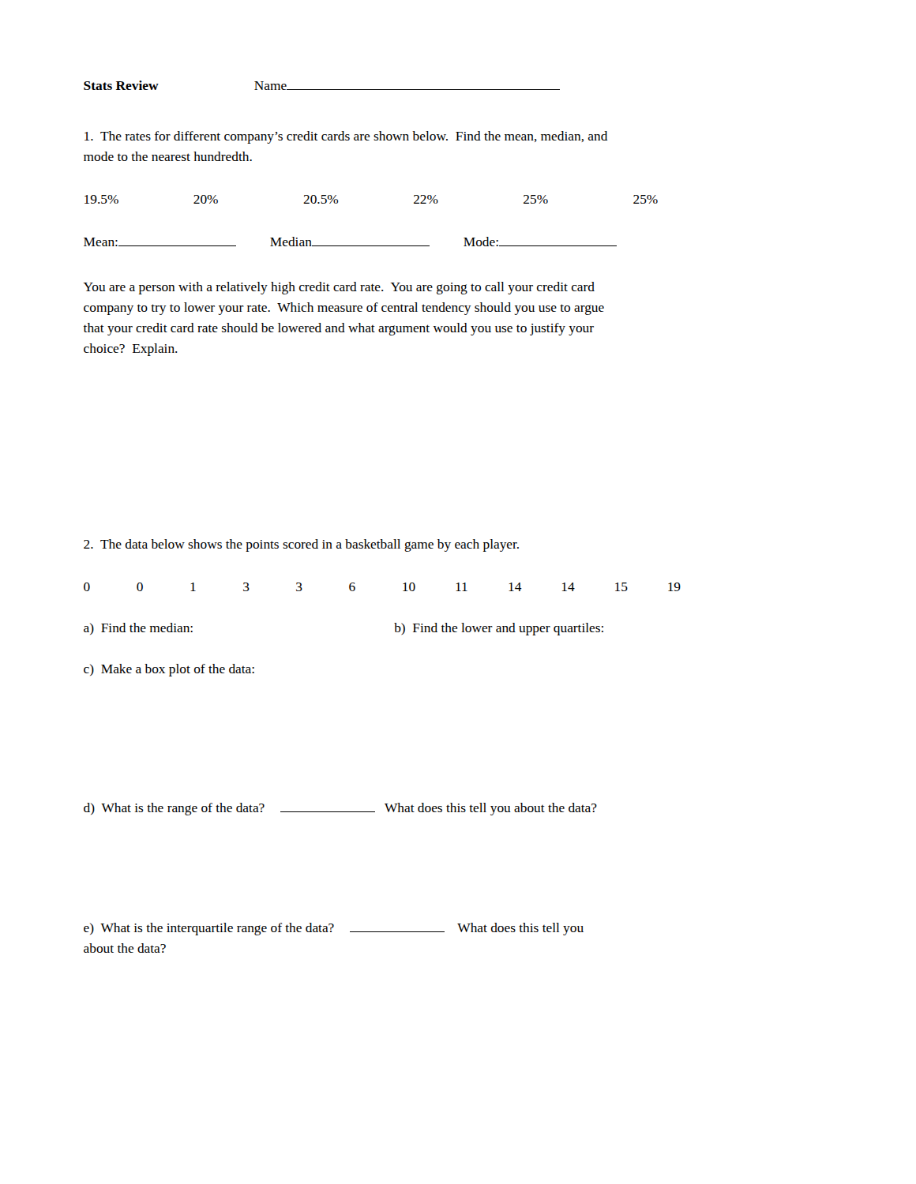Stats Review
Name
1. The rates for different company’s credit cards are shown below. Find the mean, median, and mode to the nearest hundredth.
19.5% 20% 20.5% 22% 25% 25%
Mean:
Median
Mode:
You are a person with a relatively high credit card rate. You are going to call your credit card company to try to lower your rate. Which measure of central tendency should you use to argue that your credit card rate should be lowered and what argument would you use to justify your choice? Explain.
2. The data below shows the points scored in a basketball game by each player.
0 0 1 3 3 6 10 11 14 14 15 19
a) Find the median:
b) Find the lower and upper quartiles:
c) Make a box plot of the data:
d) What is the range of the data? What does this tell you about the data?
e) What is the interquartile range of the data? What does this tell you about the data?